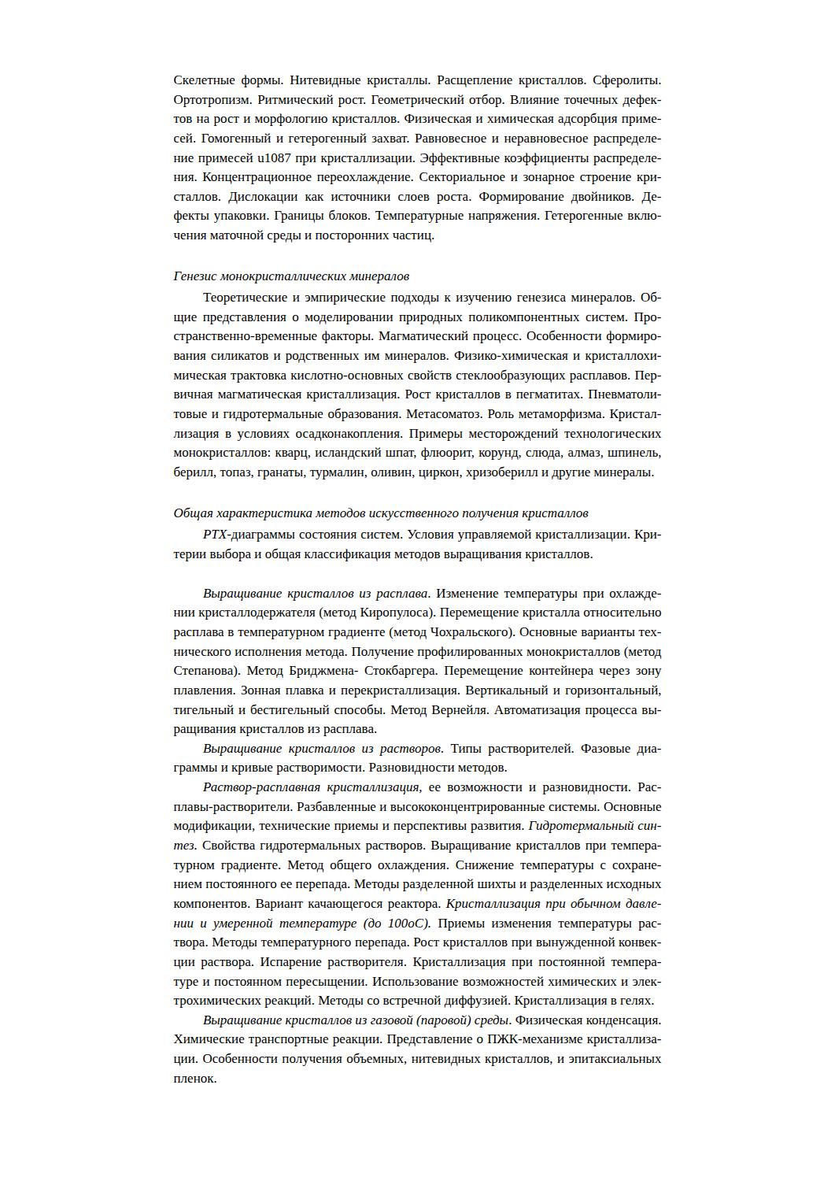Скелетные формы. Нитевидные кристаллы. Расщепление кристаллов. Сферолиты. Ортотропизм. Ритмический рост. Геометрический отбор. Влияние точечных дефектов на рост и морфологию кристаллов. Физическая и химическая адсорбция примесей. Гомогенный и гетерогенный захват. Равновесное и неравновесное распределение примесей u1087 при кристаллизации. Эффективные коэффициенты распределения. Концентрационное переохлаждение. Секториальное и зонарное строение кристаллов. Дислокации как источники слоев роста. Формирование двойников. Дефекты упаковки. Границы блоков. Температурные напряжения. Гетерогенные включения маточной среды и посторонних частиц.
Генезис монокристаллических минералов
Теоретические и эмпирические подходы к изучению генезиса минералов. Общие представления о моделировании природных поликомпонентных систем. Пространственно-временные факторы. Магматический процесс. Особенности формирования силикатов и родственных им минералов. Физико-химическая и кристаллохимическая трактовка кислотно-основных свойств стеклообразующих расплавов. Первичная магматическая кристаллизация. Рост кристаллов в пегматитах. Пневматолитовые и гидротермальные образования. Метасоматоз. Роль метаморфизма. Кристаллизация в условиях осадконакопления. Примеры месторождений технологических монокристаллов: кварц, исландский шпат, флюорит, корунд, слюда, алмаз, шпинель, берилл, топаз, гранаты, турмалин, оливин, циркон, хризоберилл и другие минералы.
Общая характеристика методов искусственного получения кристаллов
PTX-диаграммы состояния систем. Условия управляемой кристаллизации. Критерии выбора и общая классификация методов выращивания кристаллов.
Выращивание кристаллов из расплава. Изменение температуры при охлаждении кристаллодержателя (метод Киропулоса). Перемещение кристалла относительно расплава в температурном градиенте (метод Чохральского). Основные варианты технического исполнения метода. Получение профилированных монокристаллов (метод Степанова). Метод Бриджмена- Стокбаргера. Перемещение контейнера через зону плавления. Зонная плавка и перекристаллизация. Вертикальный и горизонтальный, тигельный и бестигельный способы. Метод Вернейля. Автоматизация процесса выращивания кристаллов из расплава.
Выращивание кристаллов из растворов. Типы растворителей. Фазовые диаграммы и кривые растворимости. Разновидности методов.
Раствор-расплавная кристаллизация, ее возможности и разновидности. Расплавы-растворители. Разбавленные и высококонцентрированные системы. Основные модификации, технические приемы и перспективы развития. Гидротермальный синтез. Свойства гидротермальных растворов. Выращивание кристаллов при температурном градиенте. Метод общего охлаждения. Снижение температуры с сохранением постоянного ее перепада. Методы разделенной шихты и разделенных исходных компонентов. Вариант качающегося реактора. Кристаллизация при обычном давлении и умеренной температуре (до 100оС). Приемы изменения температуры раствора. Методы температурного перепада. Рост кристаллов при вынужденной конвекции раствора. Испарение растворителя. Кристаллизация при постоянной температуре и постоянном пересыщении. Использование возможностей химических и электрохимических реакций. Методы со встречной диффузией. Кристаллизация в гелях.
Выращивание кристаллов из газовой (паровой) среды. Физическая конденсация. Химические транспортные реакции. Представление о ПЖК-механизме кристаллизации. Особенности получения объемных, нитевидных кристаллов, и эпитаксиальных пленок.